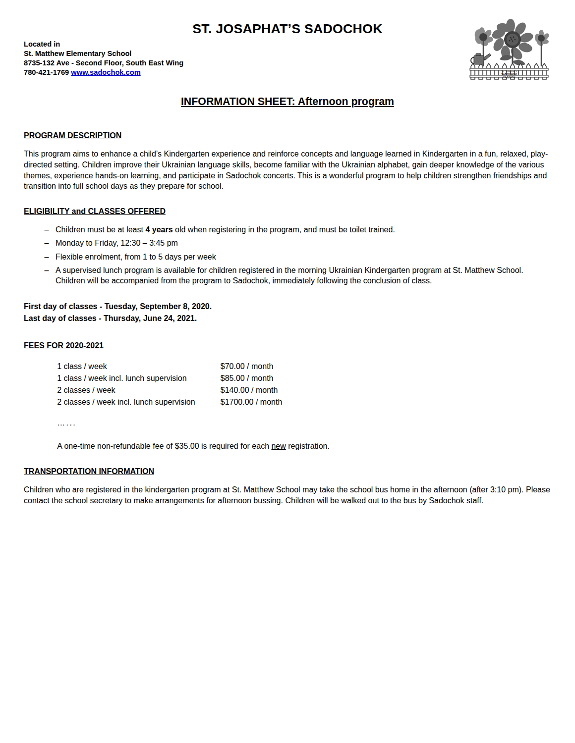St. Josaphat's SADOCHOK САДОЧОК
ST. JOSAPHAT’S SADOCHOK
Located in
St. Matthew Elementary School
8735-132 Ave - Second Floor, South East Wing
780-421-1769 www.sadochok.com
INFORMATION SHEET: Afternoon program
PROGRAM DESCRIPTION
This program aims to enhance a child’s Kindergarten experience and reinforce concepts and language learned in Kindergarten in a fun, relaxed, play-directed setting. Children improve their Ukrainian language skills, become familiar with the Ukrainian alphabet, gain deeper knowledge of the various themes, experience hands-on learning, and participate in Sadochok concerts. This is a wonderful program to help children strengthen friendships and transition into full school days as they prepare for school.
ELIGIBILITY and CLASSES OFFERED
Children must be at least 4 years old when registering in the program, and must be toilet trained.
Monday to Friday, 12:30 – 3:45 pm
Flexible enrolment, from 1 to 5 days per week
A supervised lunch program is available for children registered in the morning Ukrainian Kindergarten program at St. Matthew School. Children will be accompanied from the program to Sadochok, immediately following the conclusion of class.
First day of classes - Tuesday, September 8, 2020.
Last day of classes - Thursday, June 24, 2021.
FEES FOR 2020-2021
| 1 class / week | $70.00 / month |
| 1 class / week incl. lunch supervision | $85.00 / month |
| 2 classes / week | $140.00 / month |
| 2 classes / week incl. lunch supervision | $1700.00 / month |
…...
A one-time non-refundable fee of $35.00 is required for each new registration.
TRANSPORTATION INFORMATION
Children who are registered in the kindergarten program at St. Matthew School may take the school bus home in the afternoon (after 3:10 pm). Please contact the school secretary to make arrangements for afternoon bussing. Children will be walked out to the bus by Sadochok staff.